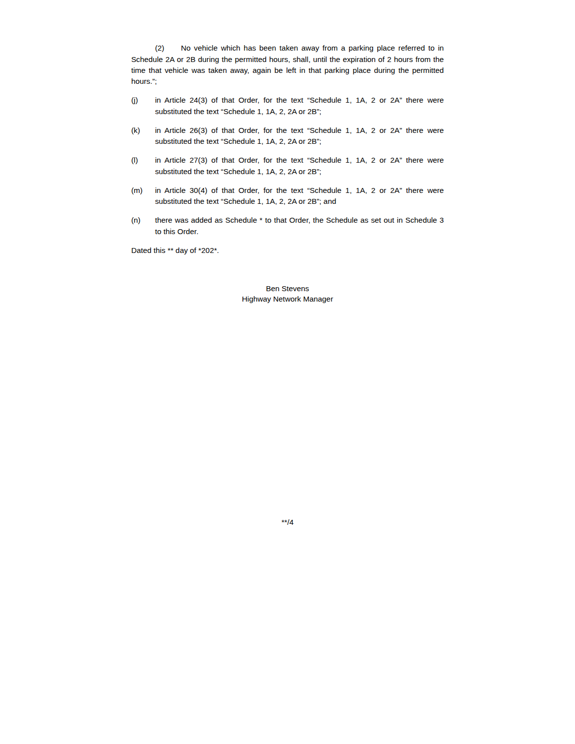(2) No vehicle which has been taken away from a parking place referred to in Schedule 2A or 2B during the permitted hours, shall, until the expiration of 2 hours from the time that vehicle was taken away, again be left in that parking place during the permitted hours.”;
(j)
in Article 24(3) of that Order, for the text “Schedule 1, 1A, 2 or 2A” there were substituted the text “Schedule 1, 1A, 2, 2A or 2B”;
(k)
in Article 26(3) of that Order, for the text “Schedule 1, 1A, 2 or 2A” there were substituted the text “Schedule 1, 1A, 2, 2A or 2B”;
(l)
in Article 27(3) of that Order, for the text “Schedule 1, 1A, 2 or 2A” there were substituted the text “Schedule 1, 1A, 2, 2A or 2B”;
(m)
in Article 30(4) of that Order, for the text “Schedule 1, 1A, 2 or 2A” there were substituted the text “Schedule 1, 1A, 2, 2A or 2B”; and
(n)
there was added as Schedule * to that Order, the Schedule as set out in Schedule 3 to this Order.
Dated this ** day of *202*.
Ben Stevens
Highway Network Manager
**/4